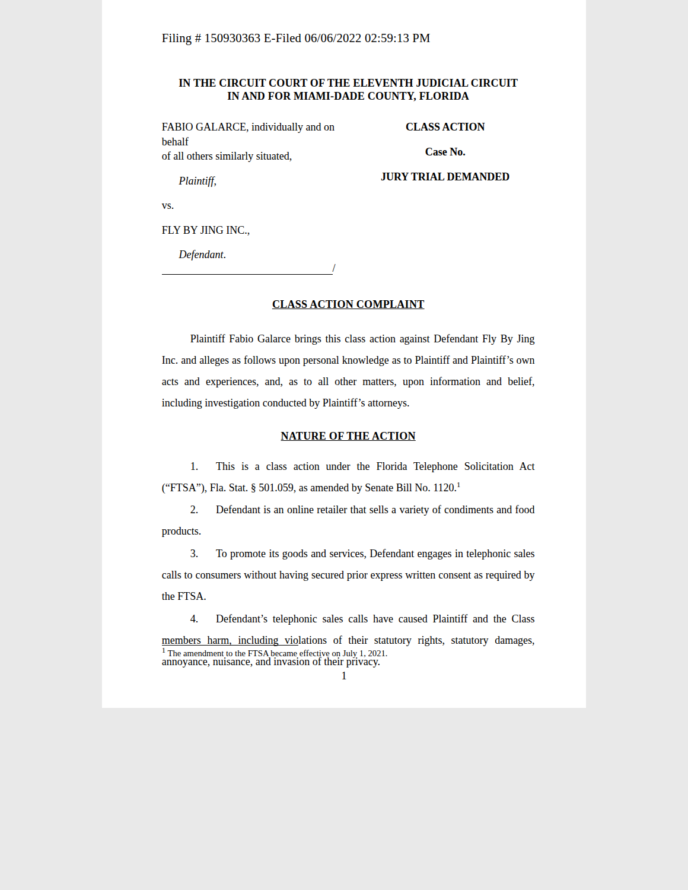Filing # 150930363 E-Filed 06/06/2022 02:59:13 PM
IN THE CIRCUIT COURT OF THE ELEVENTH JUDICIAL CIRCUIT
IN AND FOR MIAMI-DADE COUNTY, FLORIDA
| FABIO GALARCE, individually and on behalf of all others similarly situated, Plaintiff , vs. FLY BY JING INC., Defendant . / | CLASS ACTION Case No. JURY TRIAL DEMANDED |
CLASS ACTION COMPLAINT
Plaintiff Fabio Galarce brings this class action against Defendant Fly By Jing Inc. and alleges as follows upon personal knowledge as to Plaintiff and Plaintiff’s own acts and experiences, and, as to all other matters, upon information and belief, including investigation conducted by Plaintiff’s attorneys.
NATURE OF THE ACTION
1. This is a class action under the Florida Telephone Solicitation Act (“FTSA”), Fla. Stat. § 501.059, as amended by Senate Bill No. 1120.1
2. Defendant is an online retailer that sells a variety of condiments and food products.
3. To promote its goods and services, Defendant engages in telephonic sales calls to consumers without having secured prior express written consent as required by the FTSA.
4. Defendant’s telephonic sales calls have caused Plaintiff and the Class members harm, including violations of their statutory rights, statutory damages, annoyance, nuisance, and invasion of their privacy.
1 The amendment to the FTSA became effective on July 1, 2021.
1